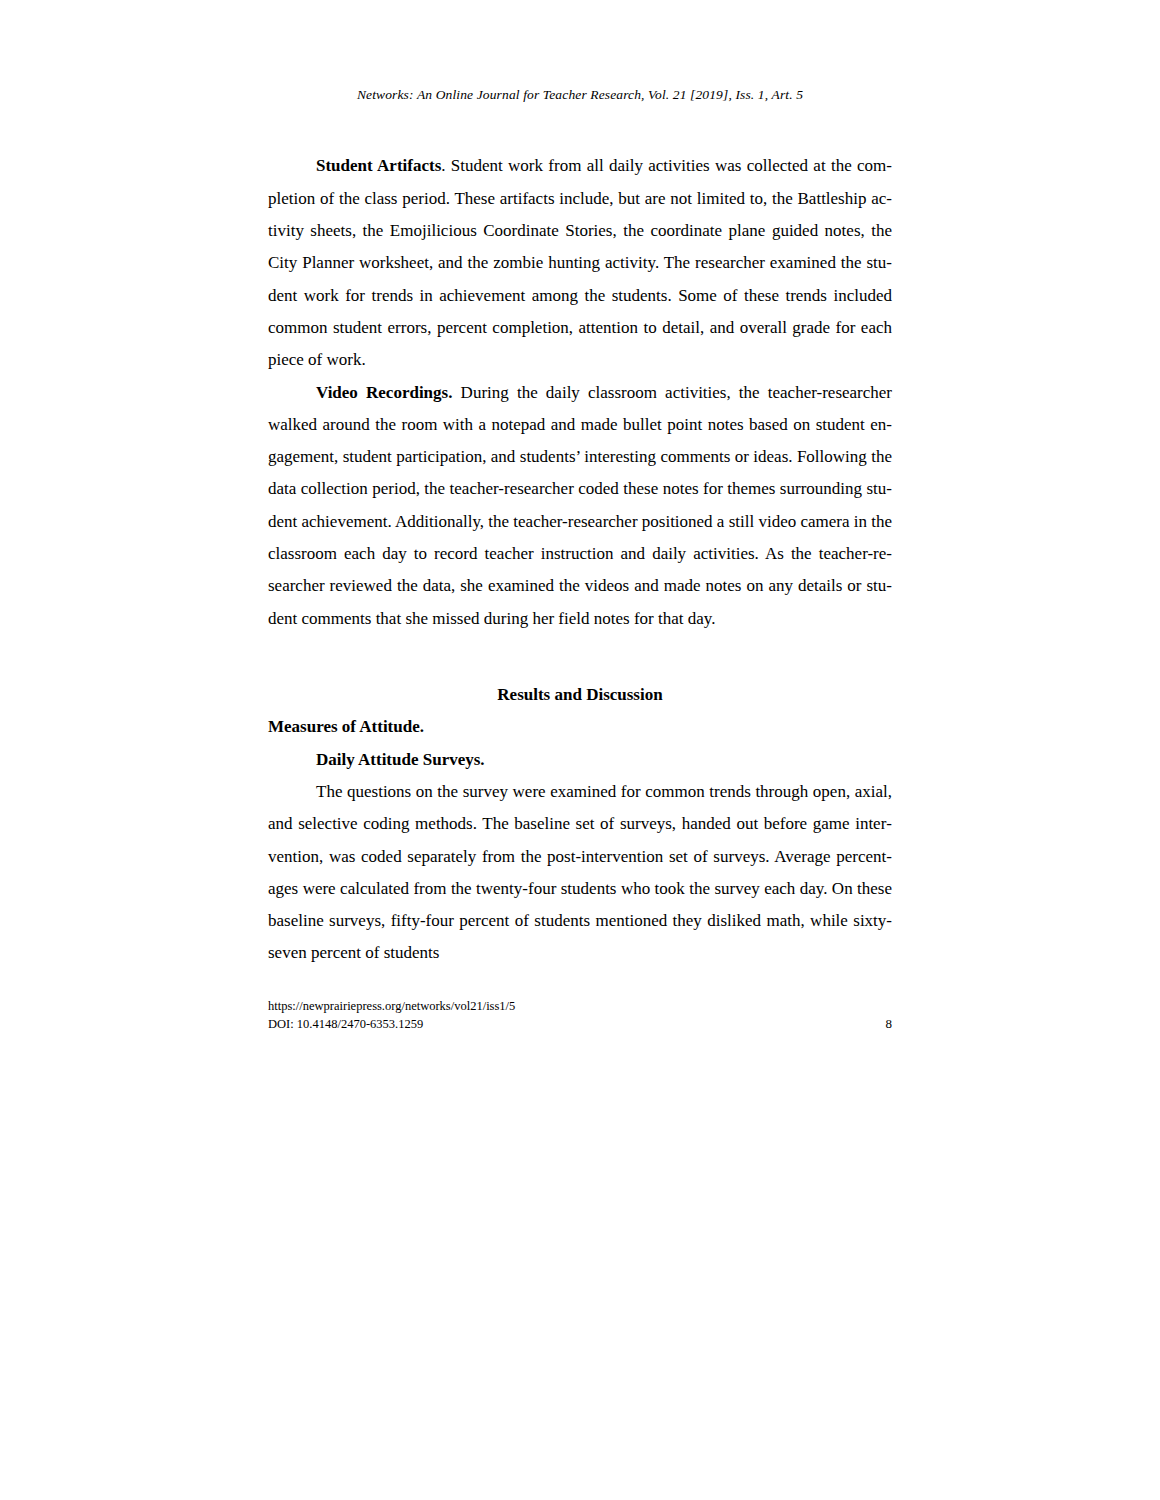Networks: An Online Journal for Teacher Research, Vol. 21 [2019], Iss. 1, Art. 5
Student Artifacts. Student work from all daily activities was collected at the completion of the class period. These artifacts include, but are not limited to, the Battleship activity sheets, the Emojilicious Coordinate Stories, the coordinate plane guided notes, the City Planner worksheet, and the zombie hunting activity. The researcher examined the student work for trends in achievement among the students. Some of these trends included common student errors, percent completion, attention to detail, and overall grade for each piece of work.
Video Recordings. During the daily classroom activities, the teacher-researcher walked around the room with a notepad and made bullet point notes based on student engagement, student participation, and students’ interesting comments or ideas. Following the data collection period, the teacher-researcher coded these notes for themes surrounding student achievement. Additionally, the teacher-researcher positioned a still video camera in the classroom each day to record teacher instruction and daily activities. As the teacher-researcher reviewed the data, she examined the videos and made notes on any details or student comments that she missed during her field notes for that day.
Results and Discussion
Measures of Attitude.
Daily Attitude Surveys.
The questions on the survey were examined for common trends through open, axial, and selective coding methods. The baseline set of surveys, handed out before game intervention, was coded separately from the post-intervention set of surveys. Average percentages were calculated from the twenty-four students who took the survey each day. On these baseline surveys, fifty-four percent of students mentioned they disliked math, while sixty-seven percent of students
https://newprairiepress.org/networks/vol21/iss1/5
DOI: 10.4148/2470-6353.1259
8